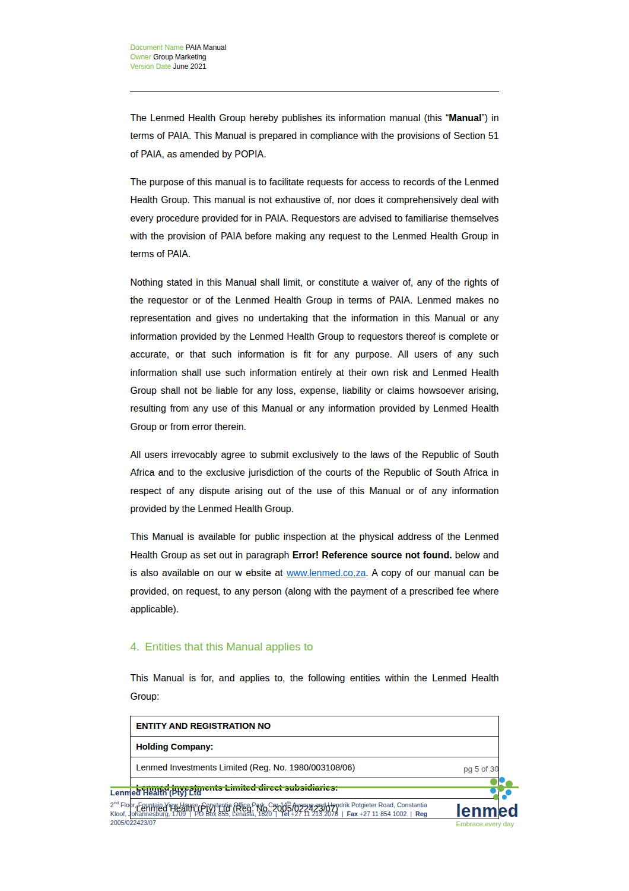Document Name PAIA Manual
Owner Group Marketing
Version Date June 2021
The Lenmed Health Group hereby publishes its information manual (this “Manual”) in terms of PAIA. This Manual is prepared in compliance with the provisions of Section 51 of PAIA, as amended by POPIA.
The purpose of this manual is to facilitate requests for access to records of the Lenmed Health Group. This manual is not exhaustive of, nor does it comprehensively deal with every procedure provided for in PAIA. Requestors are advised to familiarise themselves with the provision of PAIA before making any request to the Lenmed Health Group in terms of PAIA.
Nothing stated in this Manual shall limit, or constitute a waiver of, any of the rights of the requestor or of the Lenmed Health Group in terms of PAIA. Lenmed makes no representation and gives no undertaking that the information in this Manual or any information provided by the Lenmed Health Group to requestors thereof is complete or accurate, or that such information is fit for any purpose. All users of any such information shall use such information entirely at their own risk and Lenmed Health Group shall not be liable for any loss, expense, liability or claims howsoever arising, resulting from any use of this Manual or any information provided by Lenmed Health Group or from error therein.
All users irrevocably agree to submit exclusively to the laws of the Republic of South Africa and to the exclusive jurisdiction of the courts of the Republic of South Africa in respect of any dispute arising out of the use of this Manual or of any information provided by the Lenmed Health Group.
This Manual is available for public inspection at the physical address of the Lenmed Health Group as set out in paragraph Error! Reference source not found. below and is also available on our w ebsite at www.lenmed.co.za. A copy of our manual can be provided, on request, to any person (along with the payment of a prescribed fee where applicable).
4. Entities that this Manual applies to
This Manual is for, and applies to, the following entities within the Lenmed Health Group:
| ENTITY AND REGISTRATION NO |
| Holding Company: |
| Lenmed Investments Limited (Reg. No. 1980/003108/06) |
| Lenmed Investments Limited direct subsidiaries: |
| Lenmed Health (Pty) Ltd (Reg. No. 2005/022423/07) |
pg 5 of 30
Lenmed Health (Pty) Ltd 2nd Floor, Fountain View House, Constantia Office Park, Cnr 14th Avenue and Hendrik Potgieter Road, Constantia Kloof, Johannesburg, 1709 | PO Box 855, Lenasia, 1820 | Tel +27 11 213 2078 | Fax +27 11 854 1002 | Reg 2005/022423/07
lenmed Embrace every day